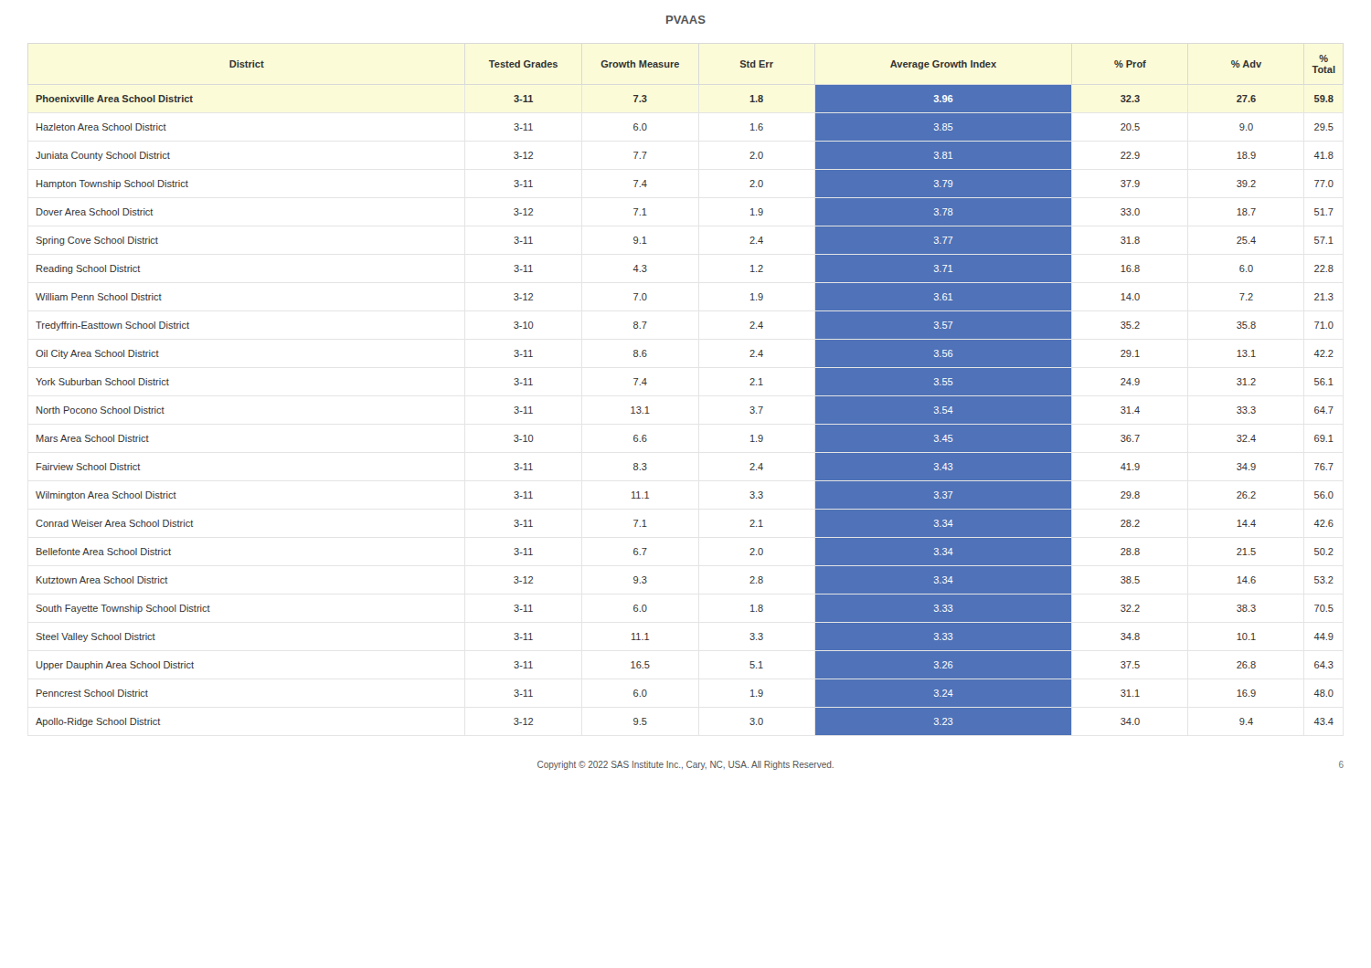PVAAS
| District | Tested Grades | Growth Measure | Std Err | Average Growth Index | % Prof | % Adv | % Total |
| --- | --- | --- | --- | --- | --- | --- | --- |
| Phoenixville Area School District | 3-11 | 7.3 | 1.8 | 3.96 | 32.3 | 27.6 | 59.8 |
| Hazleton Area School District | 3-11 | 6.0 | 1.6 | 3.85 | 20.5 | 9.0 | 29.5 |
| Juniata County School District | 3-12 | 7.7 | 2.0 | 3.81 | 22.9 | 18.9 | 41.8 |
| Hampton Township School District | 3-11 | 7.4 | 2.0 | 3.79 | 37.9 | 39.2 | 77.0 |
| Dover Area School District | 3-12 | 7.1 | 1.9 | 3.78 | 33.0 | 18.7 | 51.7 |
| Spring Cove School District | 3-11 | 9.1 | 2.4 | 3.77 | 31.8 | 25.4 | 57.1 |
| Reading School District | 3-11 | 4.3 | 1.2 | 3.71 | 16.8 | 6.0 | 22.8 |
| William Penn School District | 3-12 | 7.0 | 1.9 | 3.61 | 14.0 | 7.2 | 21.3 |
| Tredyffrin-Easttown School District | 3-10 | 8.7 | 2.4 | 3.57 | 35.2 | 35.8 | 71.0 |
| Oil City Area School District | 3-11 | 8.6 | 2.4 | 3.56 | 29.1 | 13.1 | 42.2 |
| York Suburban School District | 3-11 | 7.4 | 2.1 | 3.55 | 24.9 | 31.2 | 56.1 |
| North Pocono School District | 3-11 | 13.1 | 3.7 | 3.54 | 31.4 | 33.3 | 64.7 |
| Mars Area School District | 3-10 | 6.6 | 1.9 | 3.45 | 36.7 | 32.4 | 69.1 |
| Fairview School District | 3-11 | 8.3 | 2.4 | 3.43 | 41.9 | 34.9 | 76.7 |
| Wilmington Area School District | 3-11 | 11.1 | 3.3 | 3.37 | 29.8 | 26.2 | 56.0 |
| Conrad Weiser Area School District | 3-11 | 7.1 | 2.1 | 3.34 | 28.2 | 14.4 | 42.6 |
| Bellefonte Area School District | 3-11 | 6.7 | 2.0 | 3.34 | 28.8 | 21.5 | 50.2 |
| Kutztown Area School District | 3-12 | 9.3 | 2.8 | 3.34 | 38.5 | 14.6 | 53.2 |
| South Fayette Township School District | 3-11 | 6.0 | 1.8 | 3.33 | 32.2 | 38.3 | 70.5 |
| Steel Valley School District | 3-11 | 11.1 | 3.3 | 3.33 | 34.8 | 10.1 | 44.9 |
| Upper Dauphin Area School District | 3-11 | 16.5 | 5.1 | 3.26 | 37.5 | 26.8 | 64.3 |
| Penncrest School District | 3-11 | 6.0 | 1.9 | 3.24 | 31.1 | 16.9 | 48.0 |
| Apollo-Ridge School District | 3-12 | 9.5 | 3.0 | 3.23 | 34.0 | 9.4 | 43.4 |
Copyright © 2022 SAS Institute Inc., Cary, NC, USA. All Rights Reserved. 6